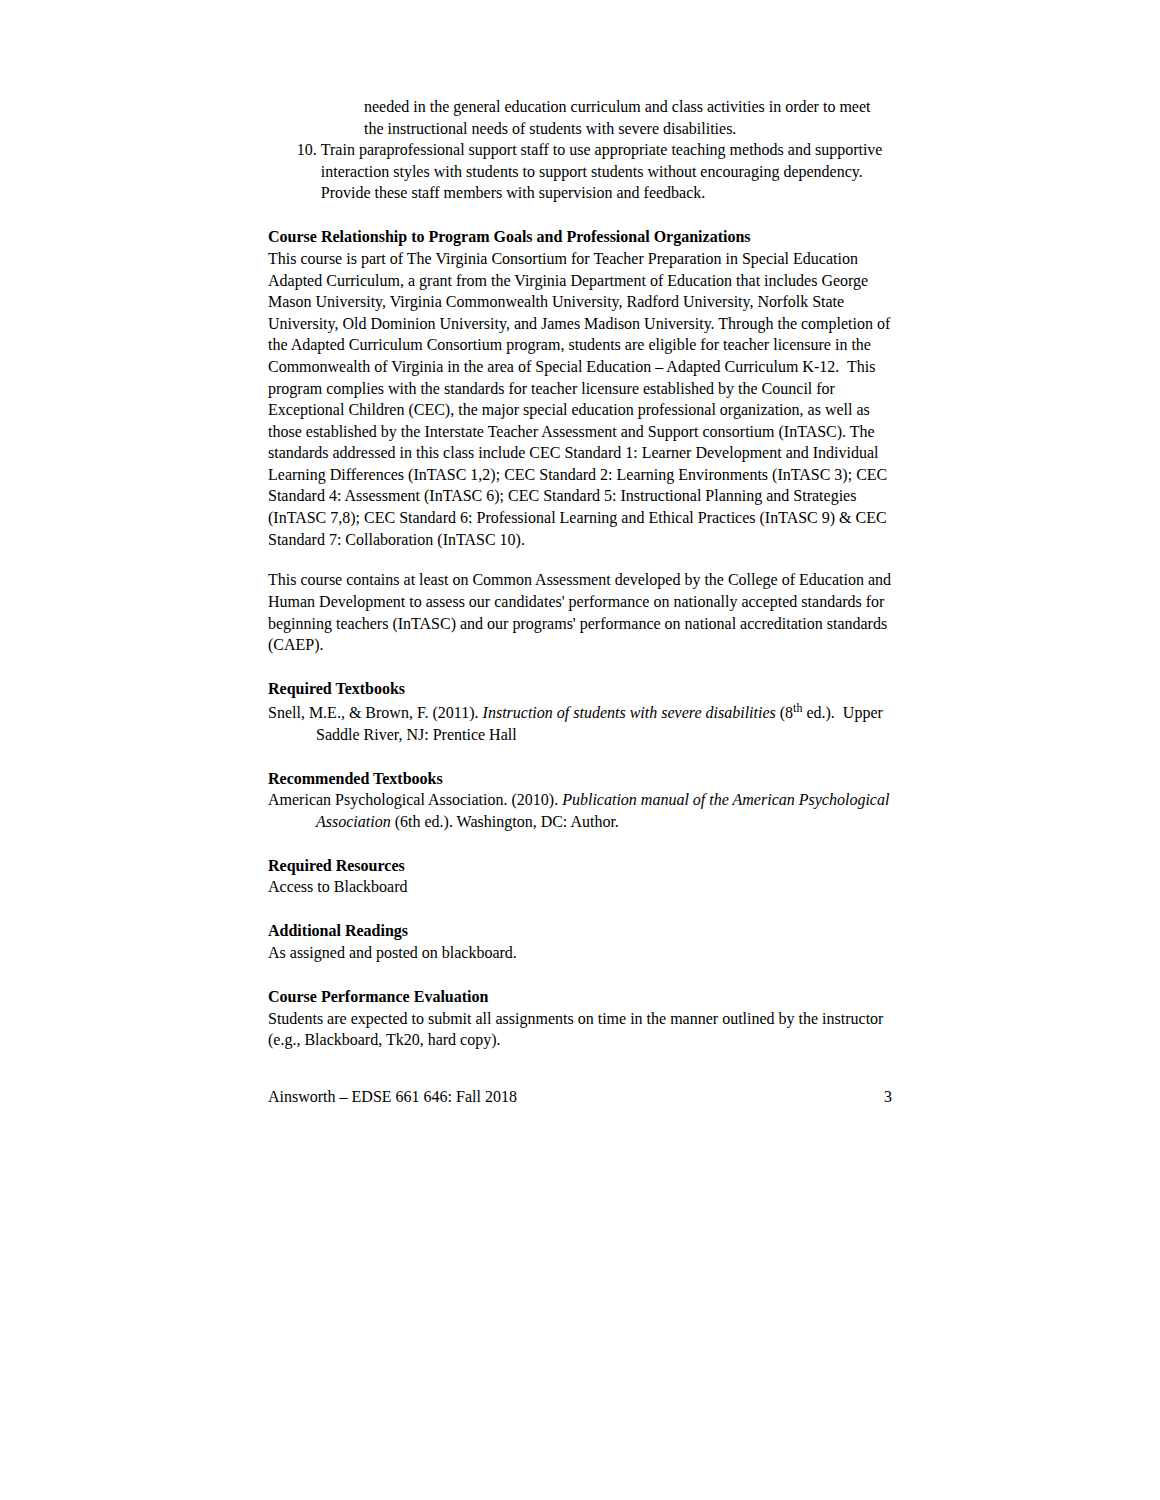needed in the general education curriculum and class activities in order to meet the instructional needs of students with severe disabilities.
Train paraprofessional support staff to use appropriate teaching methods and supportive interaction styles with students to support students without encouraging dependency. Provide these staff members with supervision and feedback.
Course Relationship to Program Goals and Professional Organizations
This course is part of The Virginia Consortium for Teacher Preparation in Special Education Adapted Curriculum, a grant from the Virginia Department of Education that includes George Mason University, Virginia Commonwealth University, Radford University, Norfolk State University, Old Dominion University, and James Madison University. Through the completion of the Adapted Curriculum Consortium program, students are eligible for teacher licensure in the Commonwealth of Virginia in the area of Special Education – Adapted Curriculum K-12. This program complies with the standards for teacher licensure established by the Council for Exceptional Children (CEC), the major special education professional organization, as well as those established by the Interstate Teacher Assessment and Support consortium (InTASC). The standards addressed in this class include CEC Standard 1: Learner Development and Individual Learning Differences (InTASC 1,2); CEC Standard 2: Learning Environments (InTASC 3); CEC Standard 4: Assessment (InTASC 6); CEC Standard 5: Instructional Planning and Strategies (InTASC 7,8); CEC Standard 6: Professional Learning and Ethical Practices (InTASC 9) & CEC Standard 7: Collaboration (InTASC 10).
This course contains at least on Common Assessment developed by the College of Education and Human Development to assess our candidates' performance on nationally accepted standards for beginning teachers (InTASC) and our programs' performance on national accreditation standards (CAEP).
Required Textbooks
Snell, M.E., & Brown, F. (2011). Instruction of students with severe disabilities (8th ed.). Upper Saddle River, NJ: Prentice Hall
Recommended Textbooks
American Psychological Association. (2010). Publication manual of the American Psychological Association (6th ed.). Washington, DC: Author.
Required Resources
Access to Blackboard
Additional Readings
As assigned and posted on blackboard.
Course Performance Evaluation
Students are expected to submit all assignments on time in the manner outlined by the instructor (e.g., Blackboard, Tk20, hard copy).
Ainsworth – EDSE 661 646: Fall 2018 3